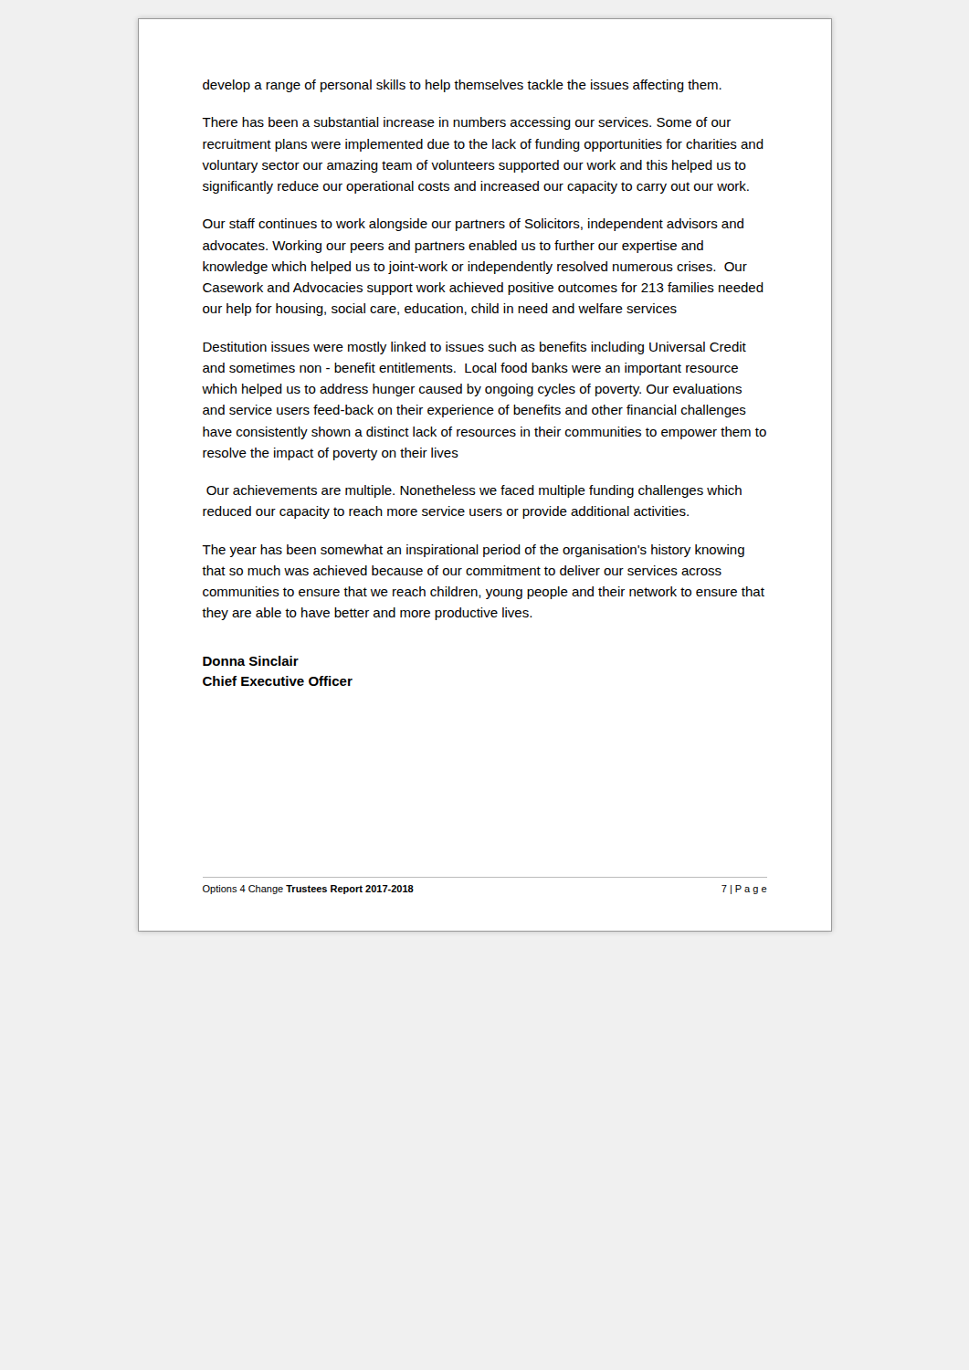develop a range of personal skills to help themselves tackle the issues affecting them.
There has been a substantial increase in numbers accessing our services. Some of our recruitment plans were implemented due to the lack of funding opportunities for charities and voluntary sector our amazing team of volunteers supported our work and this helped us to significantly reduce our operational costs and increased our capacity to carry out our work.
Our staff continues to work alongside our partners of Solicitors, independent advisors and advocates. Working our peers and partners enabled us to further our expertise and knowledge which helped us to joint-work or independently resolved numerous crises. Our Casework and Advocacies support work achieved positive outcomes for 213 families needed our help for housing, social care, education, child in need and welfare services
Destitution issues were mostly linked to issues such as benefits including Universal Credit and sometimes non - benefit entitlements. Local food banks were an important resource which helped us to address hunger caused by ongoing cycles of poverty. Our evaluations and service users feed-back on their experience of benefits and other financial challenges have consistently shown a distinct lack of resources in their communities to empower them to resolve the impact of poverty on their lives
Our achievements are multiple. Nonetheless we faced multiple funding challenges which reduced our capacity to reach more service users or provide additional activities.
The year has been somewhat an inspirational period of the organisation's history knowing that so much was achieved because of our commitment to deliver our services across communities to ensure that we reach children, young people and their network to ensure that they are able to have better and more productive lives.
Donna Sinclair
Chief Executive Officer
Options 4 Change Trustees Report 2017-2018
7 | P a g e